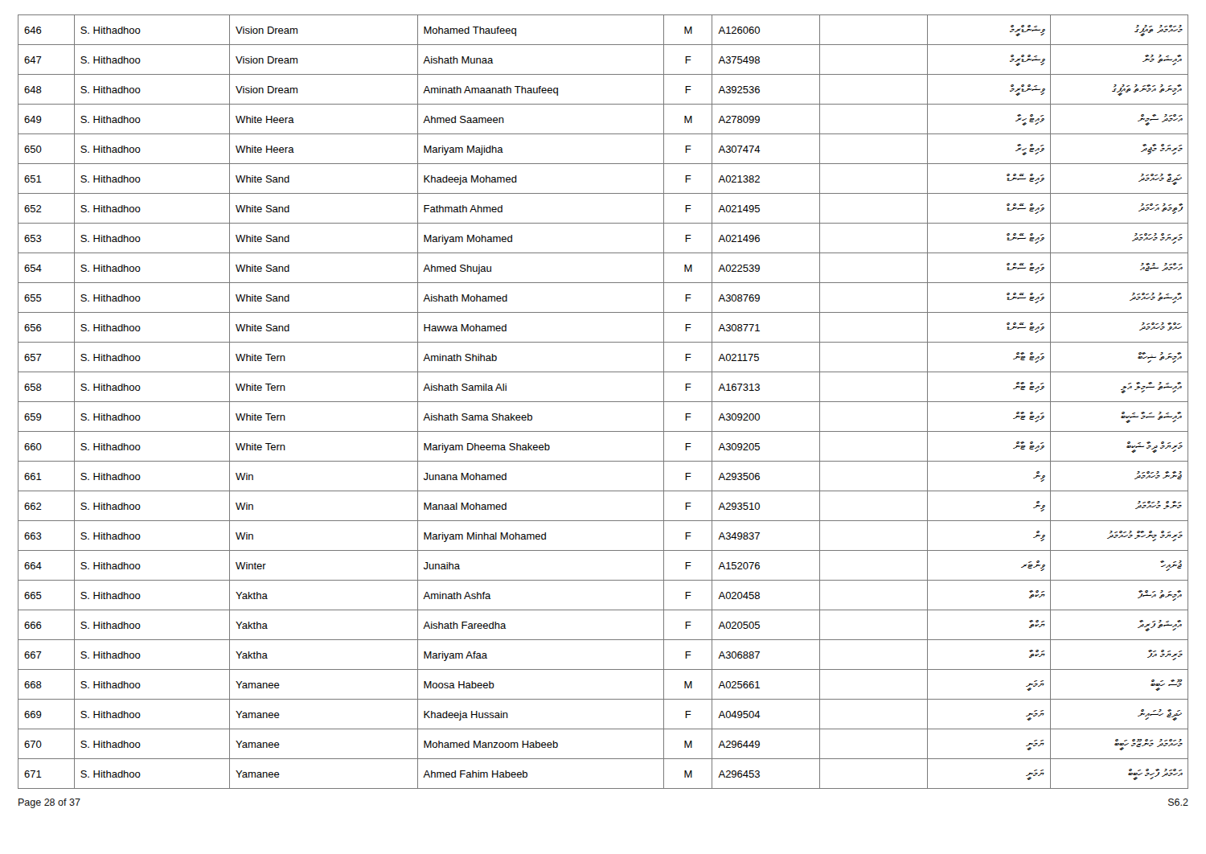| 646 | S. Hithadhoo | Vision Dream | Mohamed Thaufeeq | M | A126060 | | ވިޝަންޑްރީމް | މުހައްމަދު ތައުފީގު |
| 647 | S. Hithadhoo | Vision Dream | Aishath Munaa | F | A375498 | | ވިޝަންޑްރީމް | އާއިޝަތު މުނާ |
| 648 | S. Hithadhoo | Vision Dream | Aminath Amaanath Thaufeeq | F | A392536 | | ވިޝަންޑްރީމް | އާމިނަތު އަމާނަތު ތައުފީގު |
| 649 | S. Hithadhoo | White Heera | Ahmed Saameen | M | A278099 | | ވައިޓް ހީރާ | އަހްމަދު ސާމީން |
| 650 | S. Hithadhoo | White Heera | Mariyam Majidha | F | A307474 | | ވައިޓް ހީރާ | މަރިޔަމް މާޖިދާ |
| 651 | S. Hithadhoo | White Sand | Khadeeja Mohamed | F | A021382 | | ވައިޓް ސޭންޑް | ޚަދީޖާ މުހައްމަދު |
| 652 | S. Hithadhoo | White Sand | Fathmath Ahmed | F | A021495 | | ވައިޓް ސޭންޑް | ފާތިމަތު އަހްމަދު |
| 653 | S. Hithadhoo | White Sand | Mariyam Mohamed | F | A021496 | | ވައިޓް ސޭންޑް | މަރިޔަމް މުހައްމަދު |
| 654 | S. Hithadhoo | White Sand | Ahmed Shujau | M | A022539 | | ވައިޓް ސޭންޑް | އަހްމަދު ޝުޖާއު |
| 655 | S. Hithadhoo | White Sand | Aishath Mohamed | F | A308769 | | ވައިޓް ސޭންޑް | އާއިޝަތު މުހައްމަދު |
| 656 | S. Hithadhoo | White Sand | Hawwa Mohamed | F | A308771 | | ވައިޓް ސޭންޑް | ހައްވާ މުހައްމަދު |
| 657 | S. Hithadhoo | White Tern | Aminath Shihab | F | A021175 | | ވައިޓް ޓާން | އާމިނަތު ޝިހާބް |
| 658 | S. Hithadhoo | White Tern | Aishath Samila Ali | F | A167313 | | ވައިޓް ޓާން | އާއިޝަތު ސާމިލާ އަލީ |
| 659 | S. Hithadhoo | White Tern | Aishath Sama Shakeeb | F | A309200 | | ވައިޓް ޓާން | އާއިޝަތު ސަމާ ޝަކީބް |
| 660 | S. Hithadhoo | White Tern | Mariyam Dheema Shakeeb | F | A309205 | | ވައިޓް ޓާން | މަރިޔަމް ދީމާ ޝަކީބް |
| 661 | S. Hithadhoo | Win | Junana Mohamed | F | A293506 | | ވިން | ޖުނާނާ މުހައްމަދު |
| 662 | S. Hithadhoo | Win | Manaal Mohamed | F | A293510 | | ވިން | މަނާލް މުހައްމަދު |
| 663 | S. Hithadhoo | Win | Mariyam Minhal Mohamed | F | A349837 | | ވިން | މަރިޔަމް މިންހާލް މުހައްމަދު |
| 664 | S. Hithadhoo | Winter | Junaiha | F | A152076 | | ވިންޓަރ | ޖުނައިހާ |
| 665 | S. Hithadhoo | Yaktha | Aminath Ashfa | F | A020458 | | ޔަކްތާ | އާމިނަތު އަޝްފާ |
| 666 | S. Hithadhoo | Yaktha | Aishath Fareedha | F | A020505 | | ޔަކްތާ | އާއިޝަތު ފަރީދާ |
| 667 | S. Hithadhoo | Yaktha | Mariyam Afaa | F | A306887 | | ޔަކްތާ | މަރިޔަމް އަފާ |
| 668 | S. Hithadhoo | Yamanee | Moosa Habeeb | M | A025661 | | ޔަމަނީ | މޫސާ ހަބީބް |
| 669 | S. Hithadhoo | Yamanee | Khadeeja Hussain | F | A049504 | | ޔަމަނީ | ޚަދީޖާ ހުސައިން |
| 670 | S. Hithadhoo | Yamanee | Mohamed Manzoom Habeeb | M | A296449 | | ޔަމަނީ | މުހައްމަދު މަންޒޫމް ހަބީބް |
| 671 | S. Hithadhoo | Yamanee | Ahmed Fahim Habeeb | M | A296453 | | ޔަމަނީ | އަހްމަދު ފާހިމް ހަބީބް |
Page 28 of 37 S6.2